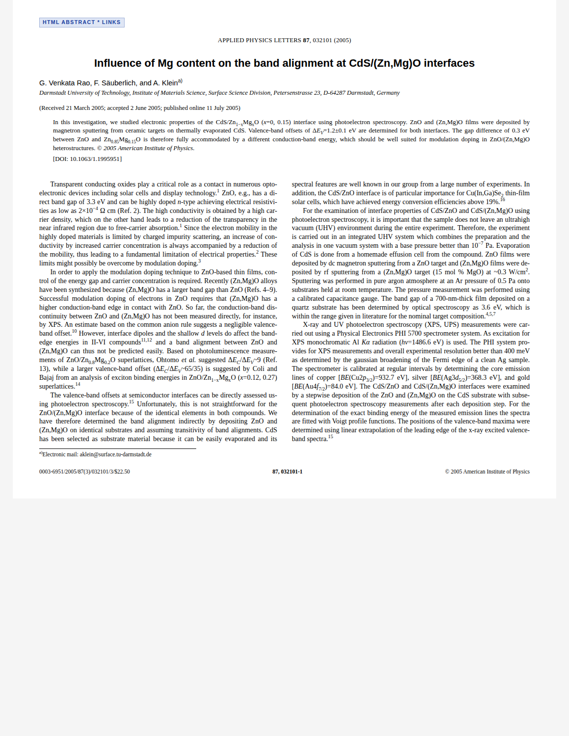HTML ABSTRACT * LINKS
APPLIED PHYSICS LETTERS 87, 032101 (2005)
Influence of Mg content on the band alignment at CdS/(Zn,Mg)O interfaces
G. Venkata Rao, F. Säuberlich, and A. Kleina)
Darmstadt University of Technology, Institute of Materials Science, Surface Science Division, Petersenstrasse 23, D-64287 Darmstadt, Germany
(Received 21 March 2005; accepted 2 June 2005; published online 11 July 2005)
In this investigation, we studied electronic properties of the CdS/Zn1−xMgxO (x=0, 0.15) interface using photoelectron spectroscopy. ZnO and (Zn,Mg)O films were deposited by magnetron sputtering from ceramic targets on thermally evaporated CdS. Valence-band offsets of ΔEV=1.2±0.1 eV are determined for both interfaces. The gap difference of 0.3 eV between ZnO and Zn0.85Mg0.15O is therefore fully accommodated by a different conduction-band energy, which should be well suited for modulation doping in ZnO/(Zn,Mg)O heterostructures. © 2005 American Institute of Physics.
[DOI: 10.1063/1.1995951]
Transparent conducting oxides play a critical role as a contact in numerous optoelectronic devices including solar cells and display technology.1 ZnO, e.g., has a direct band gap of 3.3 eV and can be highly doped n-type achieving electrical resistivities as low as 2×10−4 Ω cm (Ref. 2). The high conductivity is obtained by a high carrier density, which on the other hand leads to a reduction of the transparency in the near infrared region due to free-carrier absorption.1 Since the electron mobility in the highly doped materials is limited by charged impurity scattering, an increase of conductivity by increased carrier concentration is always accompanied by a reduction of the mobility, thus leading to a fundamental limitation of electrical properties.2 These limits might possibly be overcome by modulation doping.3
In order to apply the modulation doping technique to ZnO-based thin films, control of the energy gap and carrier concentration is required. Recently (Zn,Mg)O alloys have been synthesized because (Zn,Mg)O has a larger band gap than ZnO (Refs. 4–9). Successful modulation doping of electrons in ZnO requires that (Zn,Mg)O has a higher conduction-band edge in contact with ZnO. So far, the conduction-band discontinuity between ZnO and (Zn,Mg)O has not been measured directly, for instance, by XPS. An estimate based on the common anion rule suggests a negligible valence-band offset.10 However, interface dipoles and the shallow d levels do affect the band-edge energies in II-VI compounds11,12 and a band alignment between ZnO and (Zn,Mg)O can thus not be predicted easily. Based on photoluminescence measurements of ZnO/Zn0.8Mg0.2O superlattices, Ohtomo et al. suggested ΔEC/ΔEV~9 (Ref. 13), while a larger valence-band offset (ΔEC/ΔEV~65/35) is suggested by Coli and Bajaj from an analysis of exciton binding energies in ZnO/Zn1−xMgxO (x=0.12, 0.27) superlattices.14
The valence-band offsets at semiconductor interfaces can be directly assessed using photoelectron spectroscopy.15 Unfortunately, this is not straightforward for the ZnO/(Zn,Mg)O interface because of the identical elements in both compounds. We have therefore determined the band alignment indirectly by depositing ZnO and (Zn,Mg)O on identical substrates and assuming transitivity of band alignments. CdS has been selected as substrate material because it can be easily evaporated and its spectral features are well known in our group from a large number of experiments. In addition, the CdS/ZnO interface is of particular importance for Cu(In,Ga)Se2 thin-film solar cells, which have achieved energy conversion efficiencies above 19%.16
For the examination of interface properties of CdS/ZnO and CdS/(Zn,Mg)O using photoelectron spectroscopy, it is important that the sample does not leave an ultrahigh vacuum (UHV) environment during the entire experiment. Therefore, the experiment is carried out in an integrated UHV system which combines the preparation and the analysis in one vacuum system with a base pressure better than 10−7 Pa. Evaporation of CdS is done from a homemade effusion cell from the compound. ZnO films were deposited by dc magnetron sputtering from a ZnO target and (Zn,Mg)O films were deposited by rf sputtering from a (Zn,Mg)O target (15 mol % MgO) at ~0.3 W/cm2. Sputtering was performed in pure argon atmosphere at an Ar pressure of 0.5 Pa onto substrates held at room temperature. The pressure measurement was performed using a calibrated capacitance gauge. The band gap of a 700-nm-thick film deposited on a quartz substrate has been determined by optical spectroscopy as 3.6 eV, which is within the range given in literature for the nominal target composition.4,5,7
X-ray and UV photoelectron spectroscopy (XPS, UPS) measurements were carried out using a Physical Electronics PHI 5700 spectrometer system. As excitation for XPS monochromatic Al Kα radiation (hν=1486.6 eV) is used. The PHI system provides for XPS measurements and overall experimental resolution better than 400 meV as determined by the gaussian broadening of the Fermi edge of a clean Ag sample. The spectrometer is calibrated at regular intervals by determining the core emission lines of copper [BE(Cu2p3/2)=932.7 eV], silver [BE(Ag3d5/2)=368.3 eV], and gold [BE(Au4f7/2)=84.0 eV]. The CdS/ZnO and CdS/(Zn,Mg)O interfaces were examined by a stepwise deposition of the ZnO and (Zn,Mg)O on the CdS substrate with subsequent photoelectron spectroscopy measurements after each deposition step. For the determination of the exact binding energy of the measured emission lines the spectra are fitted with Voigt profile functions. The positions of the valence-band maxima were determined using linear extrapolation of the leading edge of the x-ray excited valence-band spectra.15
a)Electronic mail: aklein@surface.tu-darmstadt.de
0003-6951/2005/87(3)/032101/3/$22.50 87, 032101-1 © 2005 American Institute of Physics